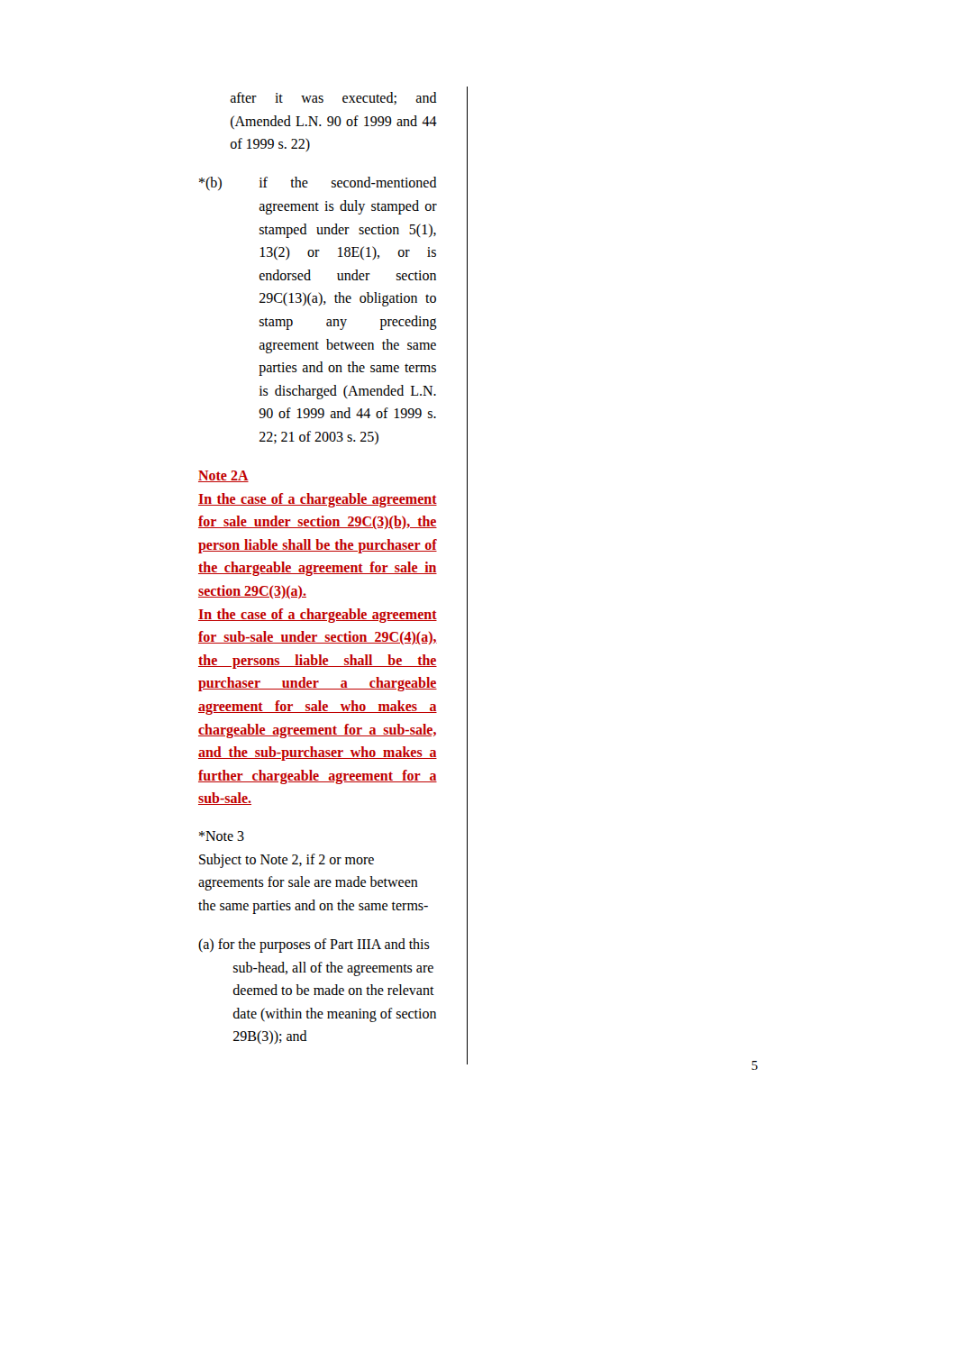after it was executed; and (Amended L.N. 90 of 1999 and 44 of 1999 s. 22)
*(b) if the second-mentioned agreement is duly stamped or stamped under section 5(1), 13(2) or 18E(1), or is endorsed under section 29C(13)(a), the obligation to stamp any preceding agreement between the same parties and on the same terms is discharged (Amended L.N. 90 of 1999 and 44 of 1999 s. 22; 21 of 2003 s. 25)
Note 2A
In the case of a chargeable agreement for sale under section 29C(3)(b), the person liable shall be the purchaser of the chargeable agreement for sale in section 29C(3)(a).
In the case of a chargeable agreement for sub-sale under section 29C(4)(a), the persons liable shall be the purchaser under a chargeable agreement for sale who makes a chargeable agreement for a sub-sale, and the sub-purchaser who makes a further chargeable agreement for a sub-sale.
*Note 3
Subject to Note 2, if 2 or more agreements for sale are made between the same parties and on the same terms-
(a) for the purposes of Part IIIA and this sub-head, all of the agreements are deemed to be made on the relevant date (within the meaning of section 29B(3)); and
5